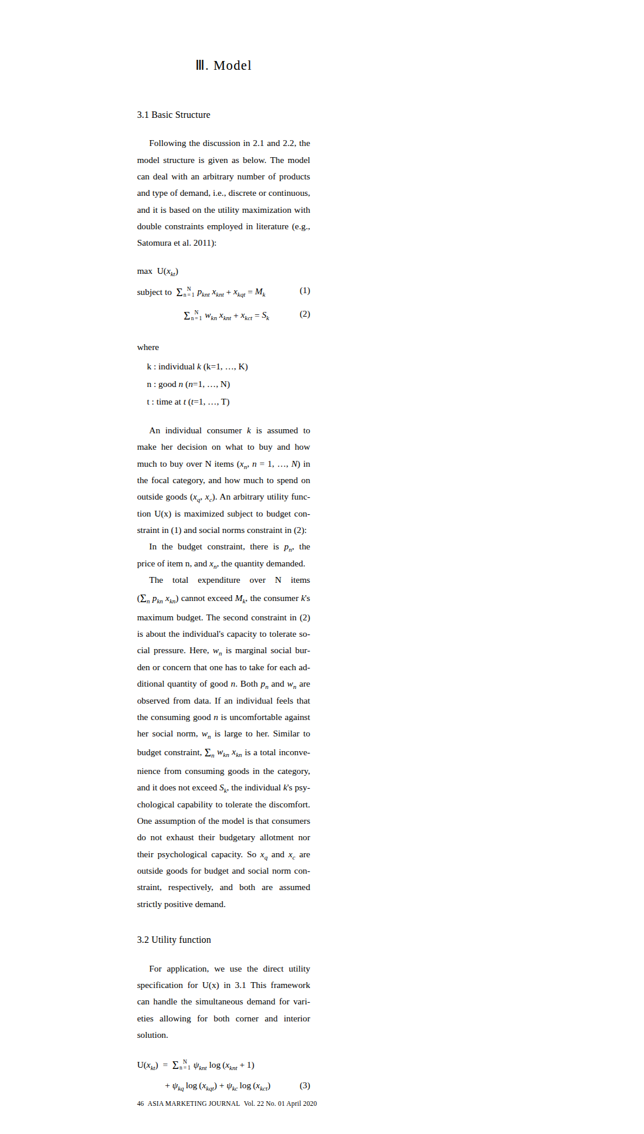Ⅲ. Model
3.1 Basic Structure
Following the discussion in 2.1 and 2.2, the model structure is given as below. The model can deal with an arbitrary number of products and type of demand, i.e., discrete or continuous, and it is based on the utility maximization with double constraints employed in literature (e.g., Satomura et al. 2011):
max U(xkt) subject to ΣNn = 1 pknt xknt + xkqt = Mk(1) ΣNn = 1 wkn xknt + xkct = Sk(2)
where k : individual k (k=1, …, K) n : good n (n=1, …, N) t : time at t (t=1, …, T)
An individual consumer k is assumed to make her decision on what to buy and how much to buy over N items (xn, n = 1, …, N) in the focal category, and how much to spend on outside goods (xq, xc). An arbitrary utility function U(x) is maximized subject to budget constraint in (1) and social norms constraint in (2):
In the budget constraint, there is pn, the price of item n, and xn, the quantity demanded.
The total expenditure over N items (Σn pkn xkn) cannot exceed Mk, the consumer k's maximum budget. The second constraint in (2) is about the individual's capacity to tolerate social pressure. Here, wn is marginal social burden or concern that one has to take for each additional quantity of good n. Both pn and wn are observed from data. If an individual feels that the consuming good n is uncomfortable against her social norm, wn is large to her. Similar to budget constraint, Σn wkn xkn is a total inconvenience from consuming goods in the category, and it does not exceed Sk, the individual k's psychological capability to tolerate the discomfort. One assumption of the model is that consumers do not exhaust their budgetary allotment nor their psychological capacity. So xq and xc are outside goods for budget and social norm constraint, respectively, and both are assumed strictly positive demand.
3.2 Utility function
For application, we use the direct utility specification for U(x) in 3.1 This framework can handle the simultaneous demand for varieties allowing for both corner and interior solution.
U(xkt) = ΣNn = 1 ψknt log (xknt + 1) + ψkq log (xkqt) + ψkc log (xkct)(3)
46 ASIA MARKETING JOURNAL Vol. 22 No. 01 April 2020